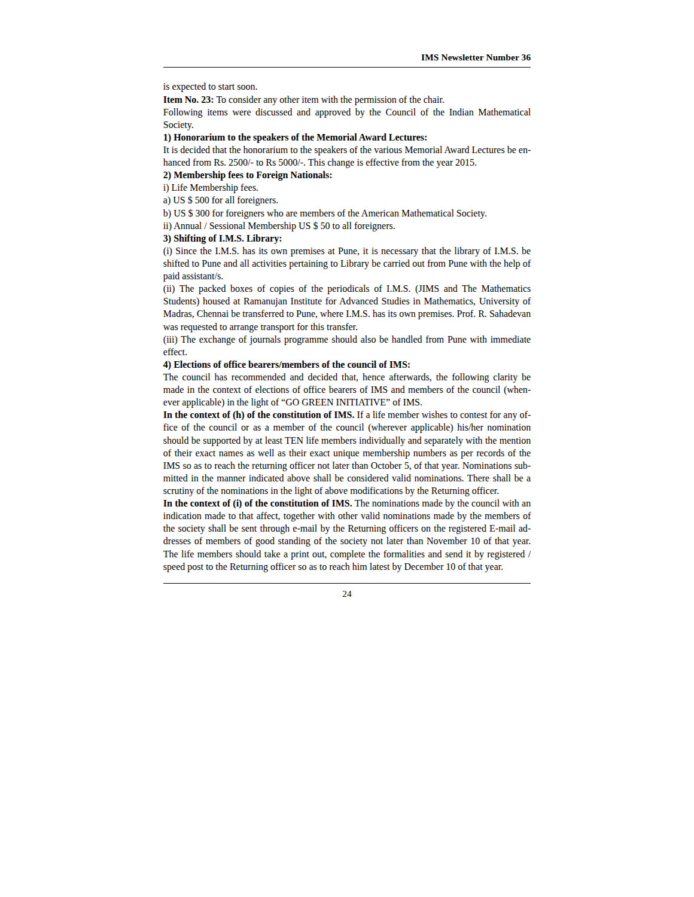IMS Newsletter Number 36
is expected to start soon.
Item No. 23: To consider any other item with the permission of the chair.
Following items were discussed and approved by the Council of the Indian Mathematical Society.
1) Honorarium to the speakers of the Memorial Award Lectures:
It is decided that the honorarium to the speakers of the various Memorial Award Lectures be enhanced from Rs. 2500/- to Rs 5000/-. This change is effective from the year 2015.
2) Membership fees to Foreign Nationals:
i) Life Membership fees.
a) US $ 500 for all foreigners.
b) US $ 300 for foreigners who are members of the American Mathematical Society.
ii) Annual / Sessional Membership US $ 50 to all foreigners.
3) Shifting of I.M.S. Library:
(i) Since the I.M.S. has its own premises at Pune, it is necessary that the library of I.M.S. be shifted to Pune and all activities pertaining to Library be carried out from Pune with the help of paid assistant/s.
(ii) The packed boxes of copies of the periodicals of I.M.S. (JIMS and The Mathematics Students) housed at Ramanujan Institute for Advanced Studies in Mathematics, University of Madras, Chennai be transferred to Pune, where I.M.S. has its own premises. Prof. R. Sahadevan was requested to arrange transport for this transfer.
(iii) The exchange of journals programme should also be handled from Pune with immediate effect.
4) Elections of office bearers/members of the council of IMS:
The council has recommended and decided that, hence afterwards, the following clarity be made in the context of elections of office bearers of IMS and members of the council (whenever applicable) in the light of “GO GREEN INITIATIVE” of IMS.
In the context of (h) of the constitution of IMS. If a life member wishes to contest for any office of the council or as a member of the council (wherever applicable) his/her nomination should be supported by at least TEN life members individually and separately with the mention of their exact names as well as their exact unique membership numbers as per records of the IMS so as to reach the returning officer not later than October 5, of that year. Nominations submitted in the manner indicated above shall be considered valid nominations. There shall be a scrutiny of the nominations in the light of above modifications by the Returning officer.
In the context of (i) of the constitution of IMS. The nominations made by the council with an indication made to that affect, together with other valid nominations made by the members of the society shall be sent through e-mail by the Returning officers on the registered E-mail addresses of members of good standing of the society not later than November 10 of that year. The life members should take a print out, complete the formalities and send it by registered / speed post to the Returning officer so as to reach him latest by December 10 of that year.
24